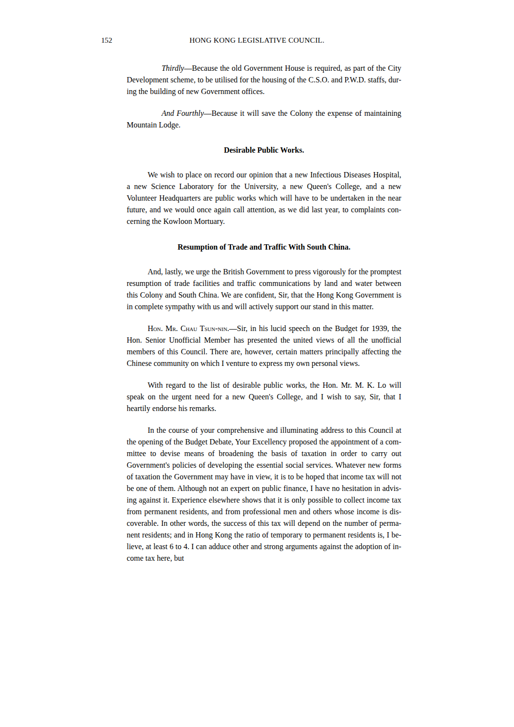152
HONG KONG LEGISLATIVE COUNCIL.
Thirdly—Because the old Government House is required, as part of the City Development scheme, to be utilised for the housing of the C.S.O. and P.W.D. staffs, during the building of new Government offices.
And Fourthly—Because it will save the Colony the expense of maintaining Mountain Lodge.
Desirable Public Works.
We wish to place on record our opinion that a new Infectious Diseases Hospital, a new Science Laboratory for the University, a new Queen's College, and a new Volunteer Headquarters are public works which will have to be undertaken in the near future, and we would once again call attention, as we did last year, to complaints concerning the Kowloon Mortuary.
Resumption of Trade and Traffic With South China.
And, lastly, we urge the British Government to press vigorously for the promptest resumption of trade facilities and traffic communications by land and water between this Colony and South China. We are confident, Sir, that the Hong Kong Government is in complete sympathy with us and will actively support our stand in this matter.
Hon. Mr. Chau Tsun-nin.—Sir, in his lucid speech on the Budget for 1939, the Hon. Senior Unofficial Member has presented the united views of all the unofficial members of this Council. There are, however, certain matters principally affecting the Chinese community on which I venture to express my own personal views.
With regard to the list of desirable public works, the Hon. Mr. M. K. Lo will speak on the urgent need for a new Queen's College, and I wish to say, Sir, that I heartily endorse his remarks.
In the course of your comprehensive and illuminating address to this Council at the opening of the Budget Debate, Your Excellency proposed the appointment of a committee to devise means of broadening the basis of taxation in order to carry out Government's policies of developing the essential social services. Whatever new forms of taxation the Government may have in view, it is to be hoped that income tax will not be one of them. Although not an expert on public finance, I have no hesitation in advising against it. Experience elsewhere shows that it is only possible to collect income tax from permanent residents, and from professional men and others whose income is discoverable. In other words, the success of this tax will depend on the number of permanent residents; and in Hong Kong the ratio of temporary to permanent residents is, I believe, at least 6 to 4. I can adduce other and strong arguments against the adoption of income tax here, but